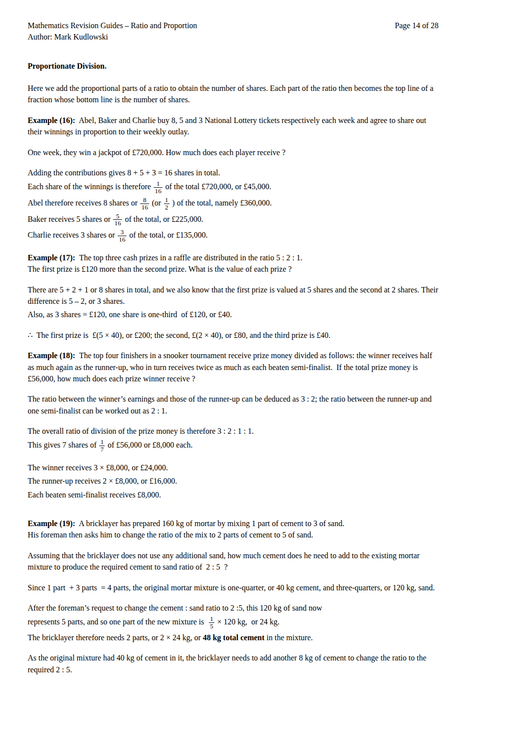Mathematics Revision Guides – Ratio and Proportion
Author: Mark Kudlowski
Page 14 of 28
Proportionate Division.
Here we add the proportional parts of a ratio to obtain the number of shares. Each part of the ratio then becomes the top line of a fraction whose bottom line is the number of shares.
Example (16): Abel, Baker and Charlie buy 8, 5 and 3 National Lottery tickets respectively each week and agree to share out their winnings in proportion to their weekly outlay.
One week, they win a jackpot of £720,000. How much does each player receive ?
Adding the contributions gives 8 + 5 + 3 = 16 shares in total.
Each share of the winnings is therefore 116 of the total £720,000, or £45,000.
Abel therefore receives 8 shares or 816 (or 12 ) of the total, namely £360,000.
Baker receives 5 shares or 516 of the total, or £225,000.
Charlie receives 3 shares or 316 of the total, or £135,000.
Example (17): The top three cash prizes in a raffle are distributed in the ratio 5 : 2 : 1.
The first prize is £120 more than the second prize. What is the value of each prize ?
There are 5 + 2 + 1 or 8 shares in total, and we also know that the first prize is valued at 5 shares and the second at 2 shares. Their difference is 5 – 2, or 3 shares.
Also, as 3 shares = £120, one share is one-third of £120, or £40.
∴ The first prize is £(5 × 40), or £200; the second, £(2 × 40), or £80, and the third prize is £40.
Example (18): The top four finishers in a snooker tournament receive prize money divided as follows: the winner receives half as much again as the runner-up, who in turn receives twice as much as each beaten semi-finalist. If the total prize money is £56,000, how much does each prize winner receive ?
The ratio between the winner’s earnings and those of the runner-up can be deduced as 3 : 2; the ratio between the runner-up and one semi-finalist can be worked out as 2 : 1.
The overall ratio of division of the prize money is therefore 3 : 2 : 1 : 1.
This gives 7 shares of 17 of £56,000 or £8,000 each.
The winner receives 3 × £8,000, or £24,000.
The runner-up receives 2 × £8,000, or £16,000.
Each beaten semi-finalist receives £8,000.
Example (19): A bricklayer has prepared 160 kg of mortar by mixing 1 part of cement to 3 of sand.
His foreman then asks him to change the ratio of the mix to 2 parts of cement to 5 of sand.
Assuming that the bricklayer does not use any additional sand, how much cement does he need to add to the existing mortar mixture to produce the required cement to sand ratio of 2 : 5 ?
Since 1 part + 3 parts = 4 parts, the original mortar mixture is one-quarter, or 40 kg cement, and three-quarters, or 120 kg, sand.
After the foreman’s request to change the cement : sand ratio to 2 :5, this 120 kg of sand now
represents 5 parts, and so one part of the new mixture is 15 × 120 kg, or 24 kg.
The bricklayer therefore needs 2 parts, or 2 × 24 kg, or 48 kg total cement in the mixture.
As the original mixture had 40 kg of cement in it, the bricklayer needs to add another 8 kg of cement to change the ratio to the required 2 : 5.